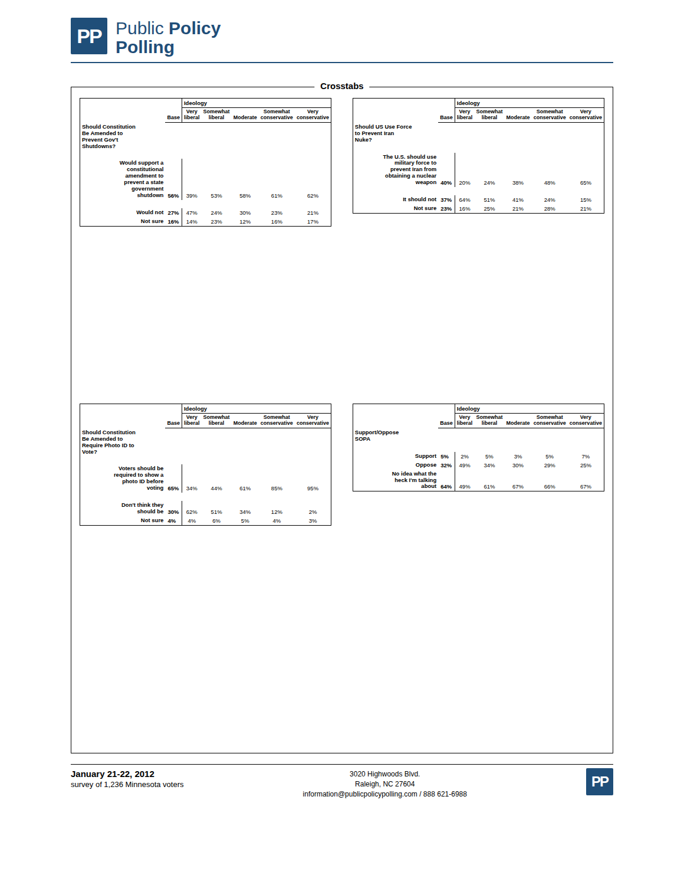PP
Public Policy
Polling
Crosstabs
| | | Ideology |
| | Base | Very liberal | Somewhat liberal | Moderate | Somewhat conservative | Very conservative |
| Should Constitution Be Amended to Prevent Gov't Shutdowns? |
| Would support a constitutional amendment to prevent a state government shutdown | 56% | 39% | 53% | 58% | 61% | 62% |
| Would not | 27% | 47% | 24% | 30% | 23% | 21% |
| Not sure | 16% | 14% | 23% | 12% | 16% | 17% |
| | | Ideology |
| | Base | Very liberal | Somewhat liberal | Moderate | Somewhat conservative | Very conservative |
| Should US Use Force to Prevent Iran Nuke? |
| The U.S. should use military force to prevent Iran from obtaining a nuclear weapon | 40% | 20% | 24% | 38% | 48% | 65% |
| It should not | 37% | 64% | 51% | 41% | 24% | 15% |
| Not sure | 23% | 16% | 25% | 21% | 28% | 21% |
| | | Ideology |
| | Base | Very liberal | Somewhat liberal | Moderate | Somewhat conservative | Very conservative |
| Should Constitution Be Amended to Require Photo ID to Vote? |
| Voters should be required to show a photo ID before voting | 65% | 34% | 44% | 61% | 85% | 95% |
| Don't think they should be | 30% | 62% | 51% | 34% | 12% | 2% |
| Not sure | 4% | 4% | 6% | 5% | 4% | 3% |
| | | Ideology |
| | Base | Very liberal | Somewhat liberal | Moderate | Somewhat conservative | Very conservative |
| Support/Oppose SOPA |
| Support | 5% | 2% | 5% | 3% | 5% | 7% |
| Oppose | 32% | 49% | 34% | 30% | 29% | 25% |
| No idea what the heck I'm talking about | 64% | 49% | 61% | 67% | 66% | 67% |
January 21-22, 2012
survey of 1,236 Minnesota voters
3020 Highwoods Blvd.
Raleigh, NC 27604
information@publicpolicypolling.com / 888 621-6988
PP